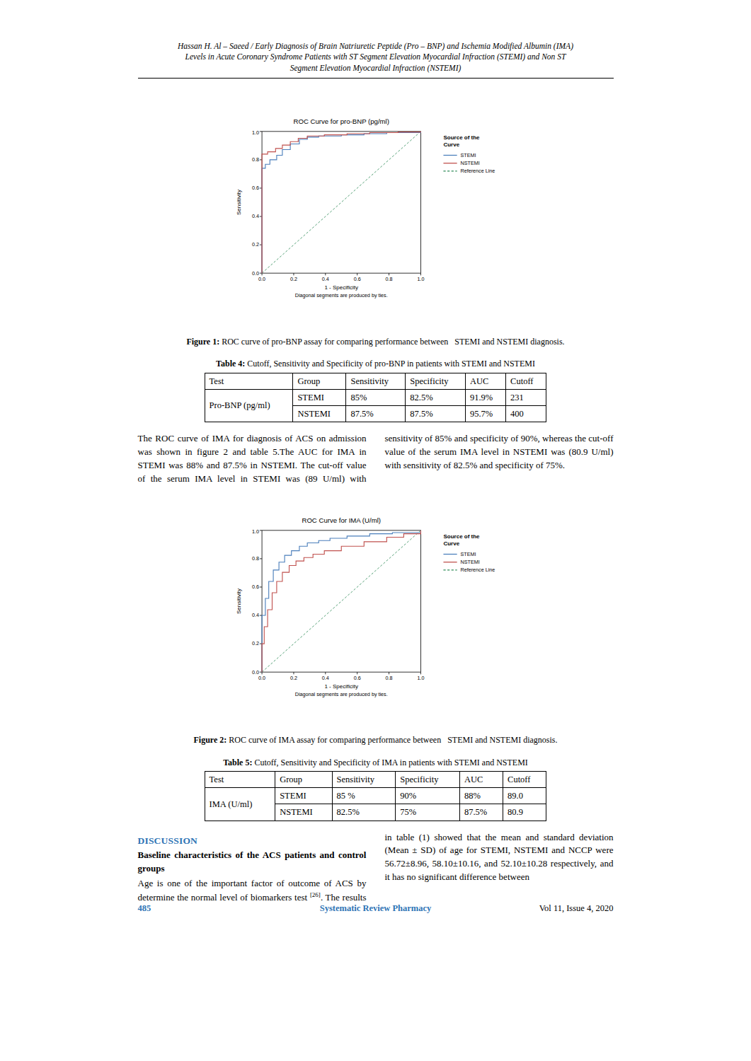Hassan H. Al – Saeed / Early Diagnosis of Brain Natriuretic Peptide (Pro – BNP) and Ischemia Modified Albumin (IMA)
Levels in Acute Coronary Syndrome Patients with ST Segment Elevation Myocardial Infraction (STEMI) and Non ST
Segment Elevation Myocardial Infraction (NSTEMI)
ROC Curve for pro-BNP (pg/ml) 0.0 0.2 0.4 0.6 0.8 1.0 0.0 0.2 0.4 0.6 0.8 1.0 1 - Specificity Sensitivity Source of the Curve STEMI NSTEMI Reference Line Diagonal segments are produced by ties.
Figure 1: ROC curve of pro-BNP assay for comparing performance between STEMI and NSTEMI diagnosis.
Table 4: Cutoff, Sensitivity and Specificity of pro-BNP in patients with STEMI and NSTEMI
| Test | Group | Sensitivity | Specificity | AUC | Cutoff |
| --- | --- | --- | --- | --- | --- |
| Pro-BNP (pg/ml) | STEMI | 85% | 82.5% | 91.9% | 231 |
| NSTEMI | 87.5% | 87.5% | 95.7% | 400 |
The ROC curve of IMA for diagnosis of ACS on admission was shown in figure 2 and table 5.The AUC for IMA in STEMI was 88% and 87.5% in NSTEMI. The cut-off value of the serum IMA level in STEMI was (89 U/ml) with sensitivity of 85% and specificity of 90%, whereas the cut-off value of the serum IMA level in NSTEMI was (80.9 U/ml) with sensitivity of 82.5% and specificity of 75%.
ROC Curve for IMA (U/ml) 0.0 0.2 0.4 0.6 0.8 1.0 0.0 0.2 0.4 0.6 0.8 1.0 1 - Specificity Sensitivity Source of the Curve STEMI NSTEMI Reference Line Diagonal segments are produced by ties.
Figure 2: ROC curve of IMA assay for comparing performance between STEMI and NSTEMI diagnosis.
Table 5: Cutoff, Sensitivity and Specificity of IMA in patients with STEMI and NSTEMI
| Test | Group | Sensitivity | Specificity | AUC | Cutoff |
| --- | --- | --- | --- | --- | --- |
| IMA (U/ml) | STEMI | 85 % | 90% | 88% | 89.0 |
| NSTEMI | 82.5% | 75% | 87.5% | 80.9 |
DISCUSSION
Baseline characteristics of the ACS patients and control groups
Age is one of the important factor of outcome of ACS by determine the normal level of biomarkers test [26]. The results in table (1) showed that the mean and standard deviation (Mean ± SD) of age for STEMI, NSTEMI and NCCP were 56.72±8.96, 58.10±10.16, and 52.10±10.28 respectively, and it has no significant difference between
485
Systematic Review Pharmacy
Vol 11, Issue 4, 2020